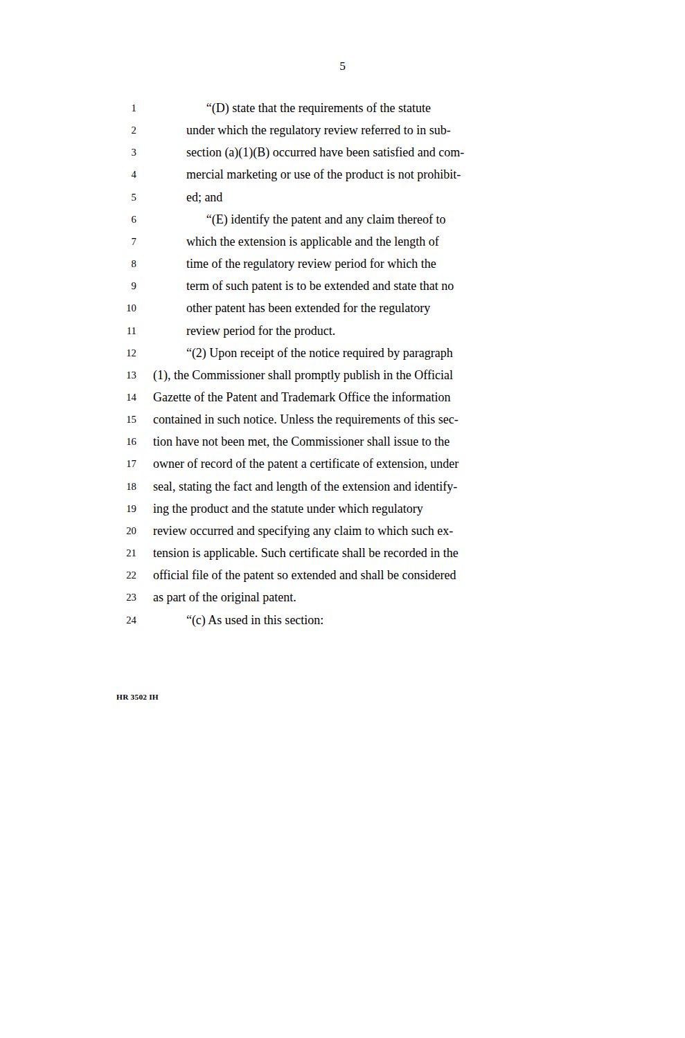5
“(D) state that the requirements of the statute
under which the regulatory review referred to in sub-
section (a)(1)(B) occurred have been satisfied and com-
mercial marketing or use of the product is not prohibit-
ed; and
“(E) identify the patent and any claim thereof to
which the extension is applicable and the length of
time of the regulatory review period for which the
term of such patent is to be extended and state that no
other patent has been extended for the regulatory
review period for the product.
“(2) Upon receipt of the notice required by paragraph
(1), the Commissioner shall promptly publish in the Official
Gazette of the Patent and Trademark Office the information
contained in such notice. Unless the requirements of this sec-
tion have not been met, the Commissioner shall issue to the
owner of record of the patent a certificate of extension, under
seal, stating the fact and length of the extension and identify-
ing the product and the statute under which regulatory
review occurred and specifying any claim to which such ex-
tension is applicable. Such certificate shall be recorded in the
official file of the patent so extended and shall be considered
as part of the original patent.
“(c) As used in this section:
HR 3502 IH